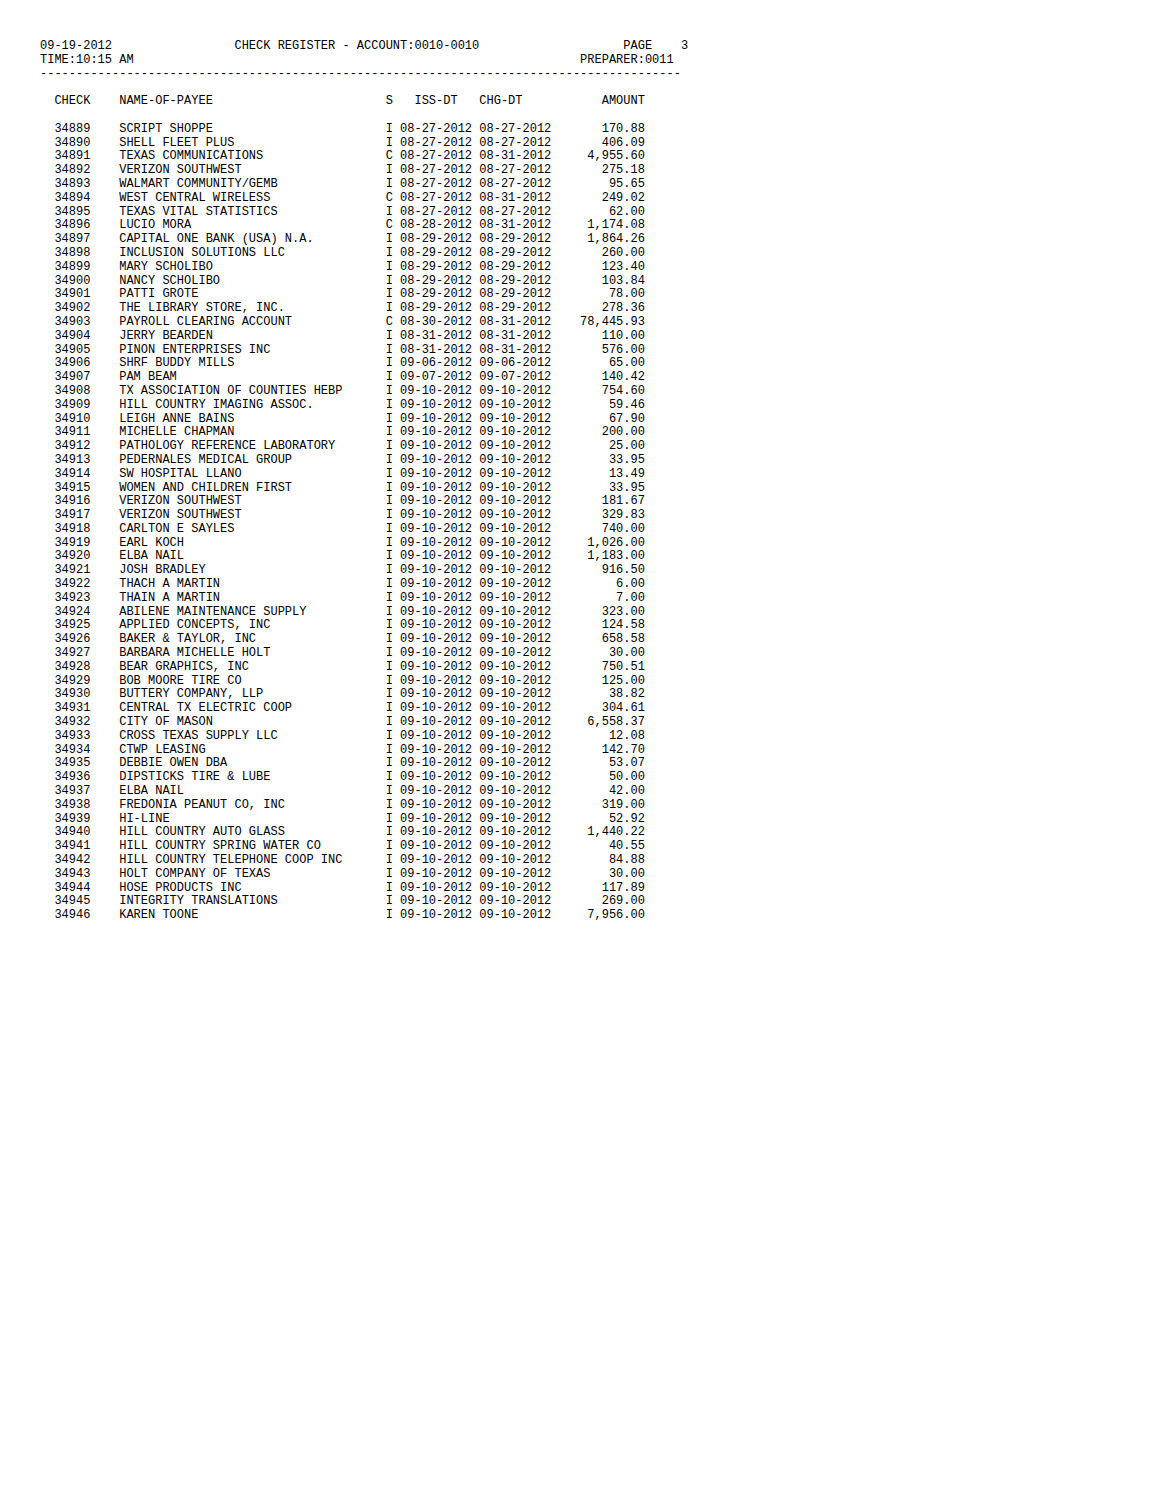09-19-2012                 CHECK REGISTER - ACCOUNT:0010-0010                    PAGE    3
TIME:10:15 AM                                                              PREPARER:0011
-----------------------------------------------------------------------------------------

  CHECK    NAME-OF-PAYEE                        S   ISS-DT   CHG-DT           AMOUNT

  34889    SCRIPT SHOPPE                        I 08-27-2012 08-27-2012       170.88
  34890    SHELL FLEET PLUS                     I 08-27-2012 08-27-2012       406.09
  34891    TEXAS COMMUNICATIONS                 C 08-27-2012 08-31-2012     4,955.60
  34892    VERIZON SOUTHWEST                    I 08-27-2012 08-27-2012       275.18
  34893    WALMART COMMUNITY/GEMB               I 08-27-2012 08-27-2012        95.65
  34894    WEST CENTRAL WIRELESS                C 08-27-2012 08-31-2012       249.02
  34895    TEXAS VITAL STATISTICS               I 08-27-2012 08-27-2012        62.00
  34896    LUCIO MORA                           C 08-28-2012 08-31-2012     1,174.08
  34897    CAPITAL ONE BANK (USA) N.A.          I 08-29-2012 08-29-2012     1,864.26
  34898    INCLUSION SOLUTIONS LLC              I 08-29-2012 08-29-2012       260.00
  34899    MARY SCHOLIBO                        I 08-29-2012 08-29-2012       123.40
  34900    NANCY SCHOLIBO                       I 08-29-2012 08-29-2012       103.84
  34901    PATTI GROTE                          I 08-29-2012 08-29-2012        78.00
  34902    THE LIBRARY STORE, INC.              I 08-29-2012 08-29-2012       278.36
  34903    PAYROLL CLEARING ACCOUNT             C 08-30-2012 08-31-2012    78,445.93
  34904    JERRY BEARDEN                        I 08-31-2012 08-31-2012       110.00
  34905    PINON ENTERPRISES INC                I 08-31-2012 08-31-2012       576.00
  34906    SHRF BUDDY MILLS                     I 09-06-2012 09-06-2012        65.00
  34907    PAM BEAM                             I 09-07-2012 09-07-2012       140.42
  34908    TX ASSOCIATION OF COUNTIES HEBP      I 09-10-2012 09-10-2012       754.60
  34909    HILL COUNTRY IMAGING ASSOC.          I 09-10-2012 09-10-2012        59.46
  34910    LEIGH ANNE BAINS                     I 09-10-2012 09-10-2012        67.90
  34911    MICHELLE CHAPMAN                     I 09-10-2012 09-10-2012       200.00
  34912    PATHOLOGY REFERENCE LABORATORY       I 09-10-2012 09-10-2012        25.00
  34913    PEDERNALES MEDICAL GROUP             I 09-10-2012 09-10-2012        33.95
  34914    SW HOSPITAL LLANO                    I 09-10-2012 09-10-2012        13.49
  34915    WOMEN AND CHILDREN FIRST             I 09-10-2012 09-10-2012        33.95
  34916    VERIZON SOUTHWEST                    I 09-10-2012 09-10-2012       181.67
  34917    VERIZON SOUTHWEST                    I 09-10-2012 09-10-2012       329.83
  34918    CARLTON E SAYLES                     I 09-10-2012 09-10-2012       740.00
  34919    EARL KOCH                            I 09-10-2012 09-10-2012     1,026.00
  34920    ELBA NAIL                            I 09-10-2012 09-10-2012     1,183.00
  34921    JOSH BRADLEY                         I 09-10-2012 09-10-2012       916.50
  34922    THACH A MARTIN                       I 09-10-2012 09-10-2012         6.00
  34923    THAIN A MARTIN                       I 09-10-2012 09-10-2012         7.00
  34924    ABILENE MAINTENANCE SUPPLY           I 09-10-2012 09-10-2012       323.00
  34925    APPLIED CONCEPTS, INC                I 09-10-2012 09-10-2012       124.58
  34926    BAKER & TAYLOR, INC                  I 09-10-2012 09-10-2012       658.58
  34927    BARBARA MICHELLE HOLT                I 09-10-2012 09-10-2012        30.00
  34928    BEAR GRAPHICS, INC                   I 09-10-2012 09-10-2012       750.51
  34929    BOB MOORE TIRE CO                    I 09-10-2012 09-10-2012       125.00
  34930    BUTTERY COMPANY, LLP                 I 09-10-2012 09-10-2012        38.82
  34931    CENTRAL TX ELECTRIC COOP             I 09-10-2012 09-10-2012       304.61
  34932    CITY OF MASON                        I 09-10-2012 09-10-2012     6,558.37
  34933    CROSS TEXAS SUPPLY LLC               I 09-10-2012 09-10-2012        12.08
  34934    CTWP LEASING                         I 09-10-2012 09-10-2012       142.70
  34935    DEBBIE OWEN DBA                      I 09-10-2012 09-10-2012        53.07
  34936    DIPSTICKS TIRE & LUBE                I 09-10-2012 09-10-2012        50.00
  34937    ELBA NAIL                            I 09-10-2012 09-10-2012        42.00
  34938    FREDONIA PEANUT CO, INC              I 09-10-2012 09-10-2012       319.00
  34939    HI-LINE                              I 09-10-2012 09-10-2012        52.92
  34940    HILL COUNTRY AUTO GLASS              I 09-10-2012 09-10-2012     1,440.22
  34941    HILL COUNTRY SPRING WATER CO         I 09-10-2012 09-10-2012        40.55
  34942    HILL COUNTRY TELEPHONE COOP INC      I 09-10-2012 09-10-2012        84.88
  34943    HOLT COMPANY OF TEXAS                I 09-10-2012 09-10-2012        30.00
  34944    HOSE PRODUCTS INC                    I 09-10-2012 09-10-2012       117.89
  34945    INTEGRITY TRANSLATIONS               I 09-10-2012 09-10-2012       269.00
  34946    KAREN TOONE                          I 09-10-2012 09-10-2012     7,956.00